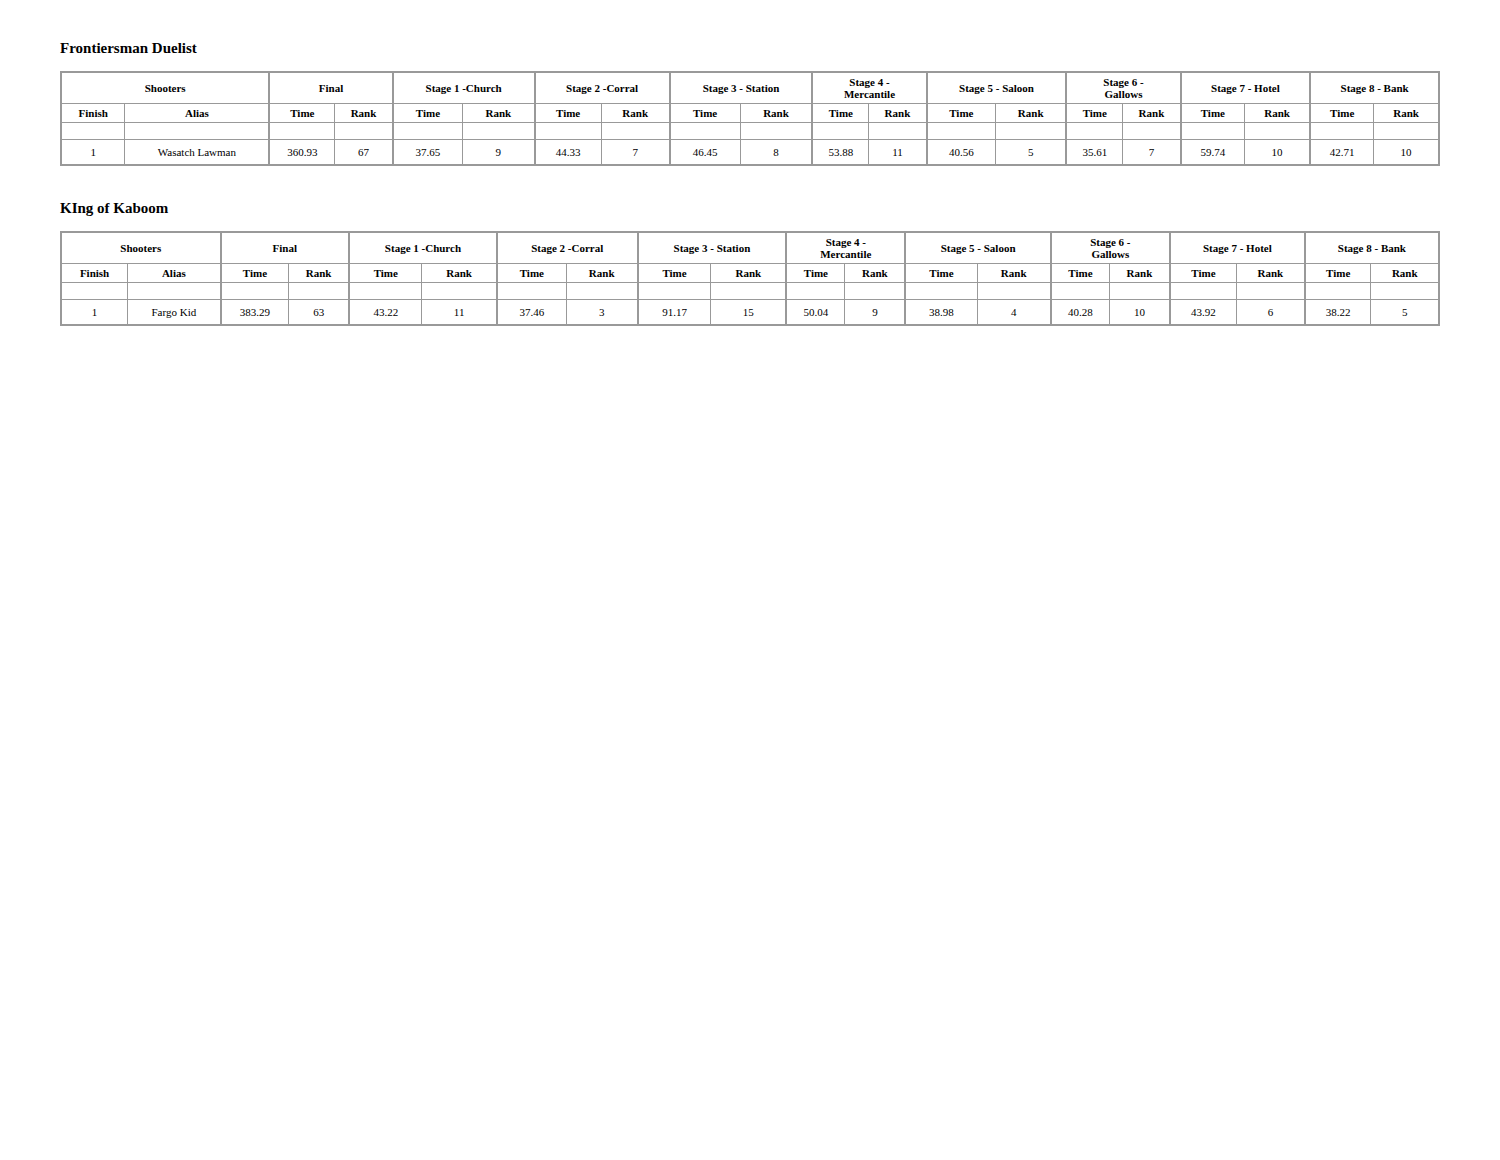Frontiersman Duelist
| Shooters | Final | Stage 1 -Church | Stage 2 -Corral | Stage 3 - Station | Stage 4 - Mercantile | Stage 5 - Saloon | Stage 6 - Gallows | Stage 7 - Hotel | Stage 8 - Bank |
| --- | --- | --- | --- | --- | --- | --- | --- | --- | --- |
| Finish | Alias | Time | Rank | Time | Rank | Time | Rank | Time | Rank | Time | Rank | Time | Rank | Time | Rank | Time | Rank | Time | Rank |
| 1 | Wasatch Lawman | 360.93 | 67 | 37.65 | 9 | 44.33 | 7 | 46.45 | 8 | 53.88 | 11 | 40.56 | 5 | 35.61 | 7 | 59.74 | 10 | 42.71 | 10 |
KIng of Kaboom
| Shooters | Final | Stage 1 -Church | Stage 2 -Corral | Stage 3 - Station | Stage 4 - Mercantile | Stage 5 - Saloon | Stage 6 - Gallows | Stage 7 - Hotel | Stage 8 - Bank |
| --- | --- | --- | --- | --- | --- | --- | --- | --- | --- |
| Finish | Alias | Time | Rank | Time | Rank | Time | Rank | Time | Rank | Time | Rank | Time | Rank | Time | Rank | Time | Rank | Time | Rank |
| 1 | Fargo Kid | 383.29 | 63 | 43.22 | 11 | 37.46 | 3 | 91.17 | 15 | 50.04 | 9 | 38.98 | 4 | 40.28 | 10 | 43.92 | 6 | 38.22 | 5 |